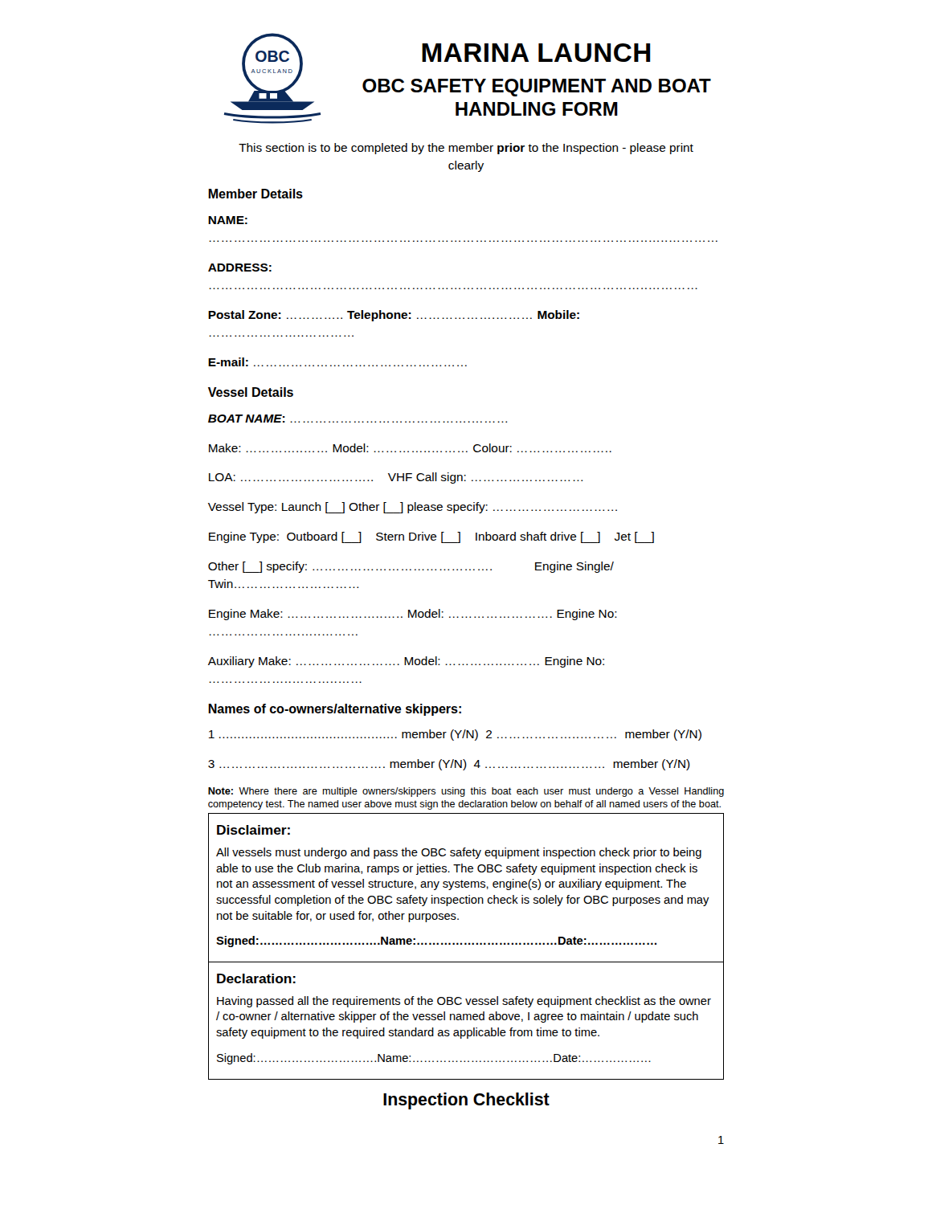OBC AUCKLAND
MARINA LAUNCH
OBC SAFETY EQUIPMENT AND BOAT HANDLING FORM
This section is to be completed by the member prior to the Inspection - please print clearly
Member Details
NAME: …………………………………………………………………………………………..…..…………
ADDRESS: …………………………………………………………………………………………..…………
Postal Zone: ………….. Telephone: ……………….……… Mobile: …………………..…………
E-mail: ……………………………………………
Vessel Details
BOAT NAME: …………………………………….………
Make: …………..…… Model: …………..……… Colour: …………………..
LOA: ………………………….. VHF Call sign: ………………………
Vessel Type: Launch [__] Other [__] please specify: …………………………
Engine Type: Outboard [__] Stern Drive [__] Inboard shaft drive [__] Jet [__]
Other [__] specify: ……………………………………. Engine Single/ Twin…………………………
Engine Make: …………………..….. Model: ……………………. Engine No: ………………….…..………
Auxiliary Make: ……………………. Model: …………..……… Engine No: ………………..………..……
Names of co-owners/alternative skippers:
1 ............................................... member (Y/N) 2 ………………..……… member (Y/N)
3 …………….…..………………. member (Y/N) 4 ………………..……… member (Y/N)
Note: Where there are multiple owners/skippers using this boat each user must undergo a Vessel Handling competency test. The named user above must sign the declaration below on behalf of all named users of the boat.
Disclaimer:
All vessels must undergo and pass the OBC safety equipment inspection check prior to being able to use the Club marina, ramps or jetties. The OBC safety equipment inspection check is not an assessment of vessel structure, any systems, engine(s) or auxiliary equipment. The successful completion of the OBC safety inspection check is solely for OBC purposes and may not be suitable for, or used for, other purposes.
Signed:………………………….Name:………………………………Date:………………
Declaration:
Having passed all the requirements of the OBC vessel safety equipment checklist as the owner / co-owner / alternative skipper of the vessel named above, I agree to maintain / update such safety equipment to the required standard as applicable from time to time.
Signed:………………………….Name:………………………………Date:………………
Inspection Checklist
1